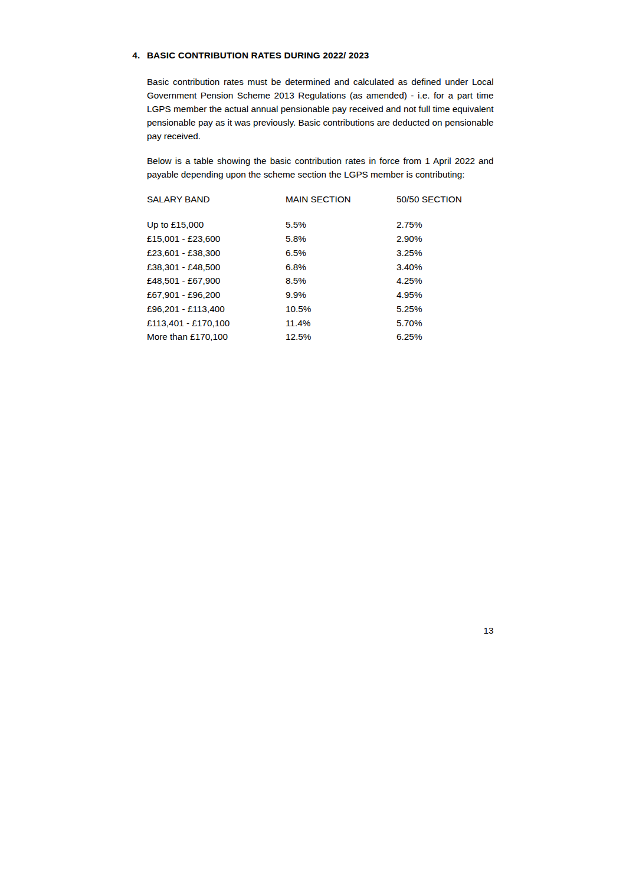4. BASIC CONTRIBUTION RATES DURING 2022/ 2023
Basic contribution rates must be determined and calculated as defined under Local Government Pension Scheme 2013 Regulations (as amended) - i.e. for a part time LGPS member the actual annual pensionable pay received and not full time equivalent pensionable pay as it was previously. Basic contributions are deducted on pensionable pay received.
Below is a table showing the basic contribution rates in force from 1 April 2022 and payable depending upon the scheme section the LGPS member is contributing:
| SALARY BAND | MAIN SECTION | 50/50 SECTION |
| --- | --- | --- |
| Up to £15,000 | 5.5% | 2.75% |
| £15,001 - £23,600 | 5.8% | 2.90% |
| £23,601 - £38,300 | 6.5% | 3.25% |
| £38,301 - £48,500 | 6.8% | 3.40% |
| £48,501 - £67,900 | 8.5% | 4.25% |
| £67,901 - £96,200 | 9.9% | 4.95% |
| £96,201 - £113,400 | 10.5% | 5.25% |
| £113,401 - £170,100 | 11.4% | 5.70% |
| More than £170,100 | 12.5% | 6.25% |
13